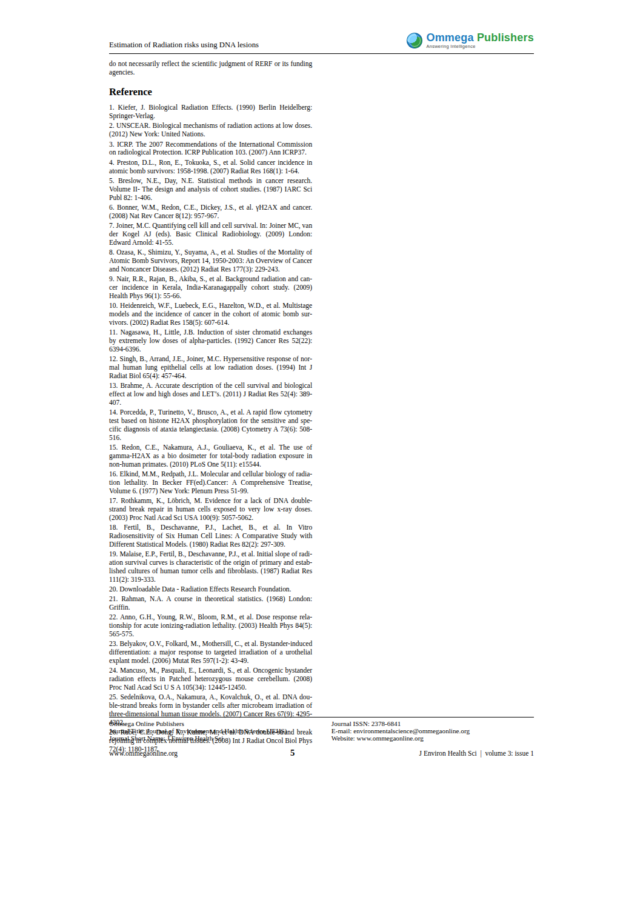Estimation of Radiation risks using DNA lesions
Ommega Publishers
Answering Intelligence
do not necessarily reflect the scientific judgment of RERF or its funding agencies.
Reference
Kiefer, J. Biological Radiation Effects. (1990) Berlin Heidelberg: Springer-Verlag.
UNSCEAR. Biological mechanisms of radiation actions at low doses. (2012) New York: United Nations.
ICRP. The 2007 Recommendations of the International Commission on radiological Protection. ICRP Publication 103. (2007) Ann ICRP37.
Preston, D.L., Ron, E., Tokuoka, S., et al. Solid cancer incidence in atomic bomb survivors: 1958-1998. (2007) Radiat Res 168(1): 1-64.
Breslow, N.E., Day, N.E. Statistical methods in cancer research. Volume II- The design and analysis of cohort studies. (1987) IARC Sci Publ 82: 1-406.
Bonner, W.M., Redon, C.E., Dickey, J.S., et al. γH2AX and cancer. (2008) Nat Rev Cancer 8(12): 957-967.
Joiner, M.C. Quantifying cell kill and cell survival. In: Joiner MC, van der Kogel AJ (eds). Basic Clinical Radiobiology. (2009) London: Edward Arnold: 41-55.
Ozasa, K., Shimizu, Y., Suyama, A., et al. Studies of the Mortality of Atomic Bomb Survivors, Report 14, 1950-2003: An Overview of Cancer and Noncancer Diseases. (2012) Radiat Res 177(3): 229-243.
Nair, R.R., Rajan, B., Akiba, S., et al. Background radiation and cancer incidence in Kerala, India-Karanagappally cohort study. (2009) Health Phys 96(1): 55-66.
Heidenreich, W.F., Luebeck, E.G., Hazelton, W.D., et al. Multistage models and the incidence of cancer in the cohort of atomic bomb survivors. (2002) Radiat Res 158(5): 607-614.
Nagasawa, H., Little, J.B. Induction of sister chromatid exchanges by extremely low doses of alpha-particles. (1992) Cancer Res 52(22): 6394-6396.
Singh, B., Arrand, J.E., Joiner, M.C. Hypersensitive response of normal human lung epithelial cells at low radiation doses. (1994) Int J Radiat Biol 65(4): 457-464.
Brahme, A. Accurate description of the cell survival and biological effect at low and high doses and LET’s. (2011) J Radiat Res 52(4): 389-407.
Porcedda, P., Turinetto, V., Brusco, A., et al. A rapid flow cytometry test based on histone H2AX phosphorylation for the sensitive and specific diagnosis of ataxia telangiectasia. (2008) Cytometry A 73(6): 508-516.
Redon, C.E., Nakamura, A.J., Gouliaeva, K., et al. The use of gamma-H2AX as a bio dosimeter for total-body radiation exposure in non-human primates. (2010) PLoS One 5(11): e15544.
Elkind, M.M., Redpath, J.L. Molecular and cellular biology of radiation lethality. In Becker FF(ed).Cancer: A Comprehensive Treatise, Volume 6. (1977) New York: Plenum Press 51-99.
Rothkamm, K., Löbrich, M. Evidence for a lack of DNA double-strand break repair in human cells exposed to very low x-ray doses. (2003) Proc Natl Acad Sci USA 100(9): 5057-5062.
Fertil, B., Deschavanne, P.J., Lachet, B., et al. In Vitro Radiosensitivity of Six Human Cell Lines: A Comparative Study with Different Statistical Models. (1980) Radiat Res 82(2): 297-309.
Malaise, E.P., Fertil, B., Deschavanne, P.J., et al. Initial slope of radiation survival curves is characteristic of the origin of primary and established cultures of human tumor cells and fibroblasts. (1987) Radiat Res 111(2): 319-333.
Downloadable Data - Radiation Effects Research Foundation.
Rahman, N.A. A course in theoretical statistics. (1968) London: Griffin.
Anno, G.H., Young, R.W., Bloom, R.M., et al. Dose response relationship for acute ionizing-radiation lethality. (2003) Health Phys 84(5): 565-575.
Belyakov, O.V., Folkard, M., Mothersill, C., et al. Bystander-induced differentiation: a major response to targeted irradiation of a urothelial explant model. (2006) Mutat Res 597(1-2): 43-49.
Mancuso, M., Pasquali, E., Leonardi, S., et al. Oncogenic bystander radiation effects in Patched heterozygous mouse cerebellum. (2008) Proc Natl Acad Sci U S A 105(34): 12445-12450.
Sedelnikova, O.A., Nakamura, A., Kovalchuk, O., et al. DNA double-strand breaks form in bystander cells after microbeam irradiation of three-dimensional human tissue models. (2007) Cancer Res 67(9): 4295-4302.
Rube, C.E., Dong, X., Kuhne, M., et al. DNA double-strand break rejoining in complex normal tissues. (2008) Int J Radiat Oncol Biol Phys 72(4): 1180-1187.
Ommega Online Publishers
Journal Title: Journal of Environment and Health Science (JEHS)
Journal Short Name: J Environ Health Sci
Journal ISSN: 2378-6841
E-mail: environmentalscience@ommegaonline.org
Website: www.ommegaonline.org
www.ommegaonline.org
5
J Environ Health Sci | volume 3: issue 1